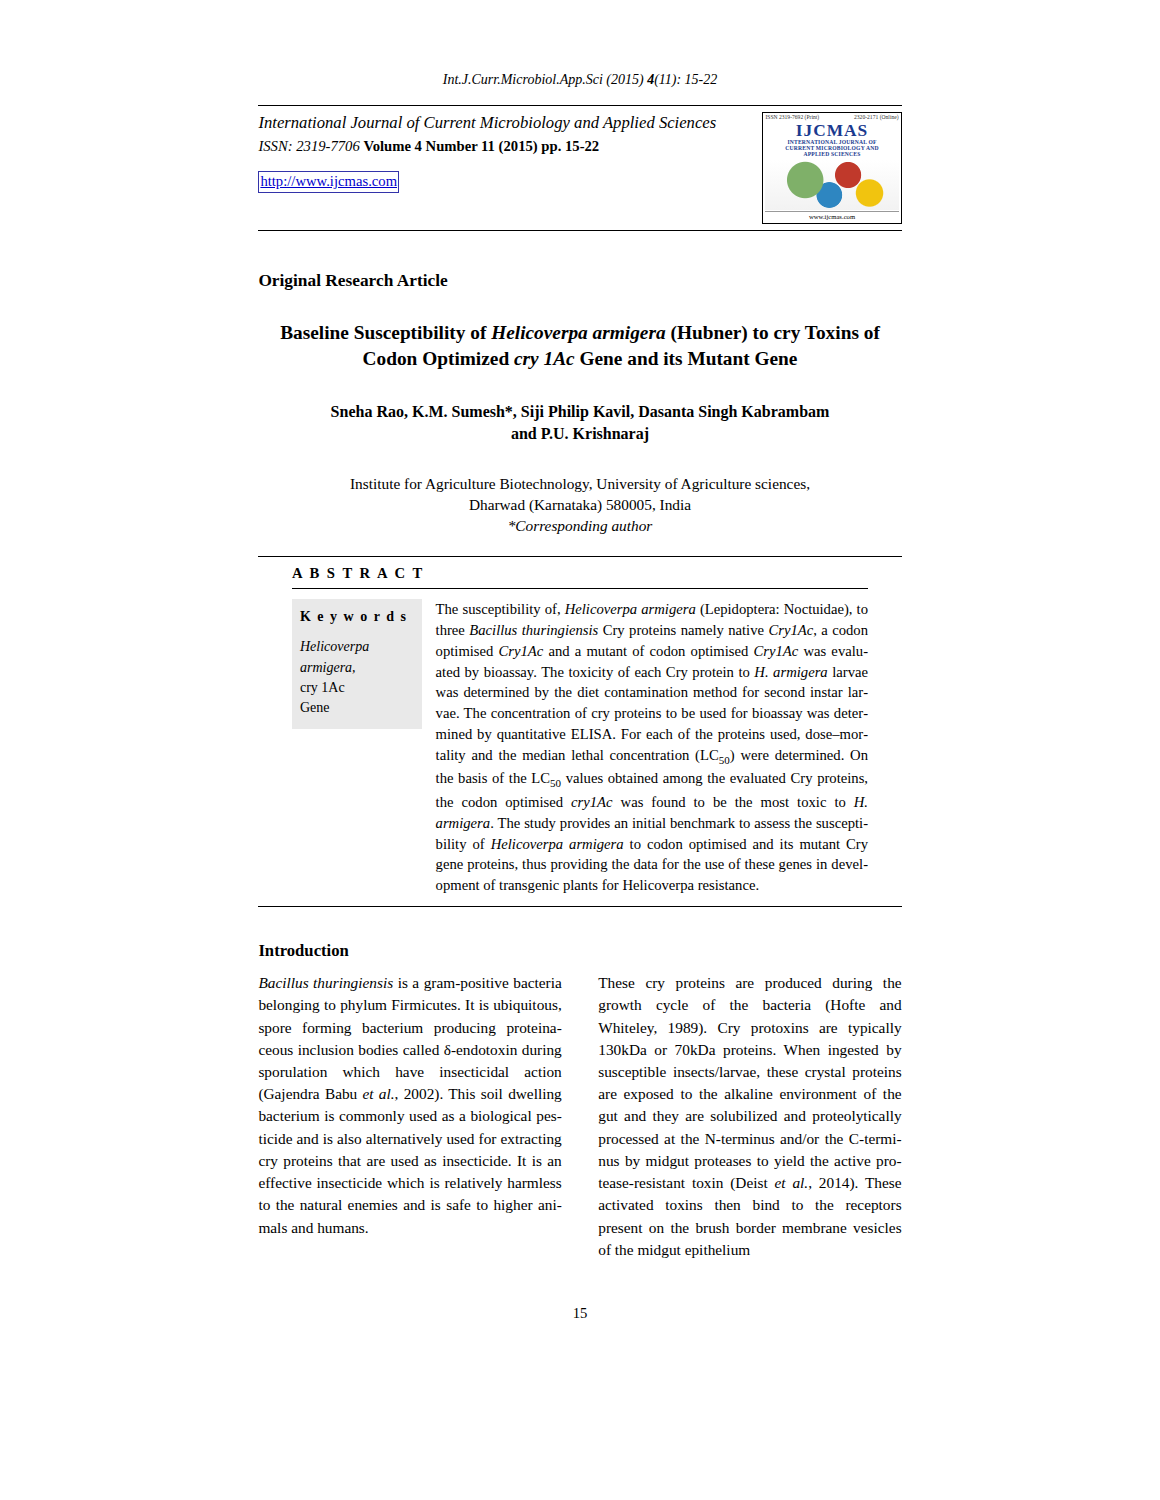Int.J.Curr.Microbiol.App.Sci (2015) 4(11): 15-22
International Journal of Current Microbiology and Applied Sciences
ISSN: 2319-7706 Volume 4 Number 11 (2015) pp. 15-22
http://www.ijcmas.com
ISSN 2319-7692 (Print) 2320-2171 (Online)
IJCMAS
INTERNATIONAL JOURNAL OF
CURRENT MICROBIOLOGY AND
APPLIED SCIENCES
www.ijcmas.com
Original Research Article
Baseline Susceptibility of Helicoverpa armigera (Hubner) to cry Toxins of Codon Optimized cry 1Ac Gene and its Mutant Gene
Sneha Rao, K.M. Sumesh*, Siji Philip Kavil, Dasanta Singh Kabrambam
and P.U. Krishnaraj
Institute for Agriculture Biotechnology, University of Agriculture sciences,
Dharwad (Karnataka) 580005, India
*Corresponding author
A B S T R A C T
K e y w o r d s
Helicoverpa armigera,
cry 1Ac
Gene
The susceptibility of, Helicoverpa armigera (Lepidoptera: Noctuidae), to three Bacillus thuringiensis Cry proteins namely native Cry1Ac, a codon optimised Cry1Ac and a mutant of codon optimised Cry1Ac was evaluated by bioassay. The toxicity of each Cry protein to H. armigera larvae was determined by the diet contamination method for second instar larvae. The concentration of cry proteins to be used for bioassay was determined by quantitative ELISA. For each of the proteins used, dose–mortality and the median lethal concentration (LC50) were determined. On the basis of the LC50 values obtained among the evaluated Cry proteins, the codon optimised cry1Ac was found to be the most toxic to H. armigera. The study provides an initial benchmark to assess the susceptibility of Helicoverpa armigera to codon optimised and its mutant Cry gene proteins, thus providing the data for the use of these genes in development of transgenic plants for Helicoverpa resistance.
Introduction
Bacillus thuringiensis is a gram-positive bacteria belonging to phylum Firmicutes. It is ubiquitous, spore forming bacterium producing proteinaceous inclusion bodies called δ-endotoxin during sporulation which have insecticidal action (Gajendra Babu et al., 2002). This soil dwelling bacterium is commonly used as a biological pesticide and is also alternatively used for extracting cry proteins that are used as insecticide. It is an effective insecticide which is relatively harmless to the natural enemies and is safe to higher animals and humans.
These cry proteins are produced during the growth cycle of the bacteria (Hofte and Whiteley, 1989). Cry protoxins are typically 130kDa or 70kDa proteins. When ingested by susceptible insects/larvae, these crystal proteins are exposed to the alkaline environment of the gut and they are solubilized and proteolytically processed at the N-terminus and/or the C-terminus by midgut proteases to yield the active protease-resistant toxin (Deist et al., 2014). These activated toxins then bind to the receptors present on the brush border membrane vesicles of the midgut epithelium
15